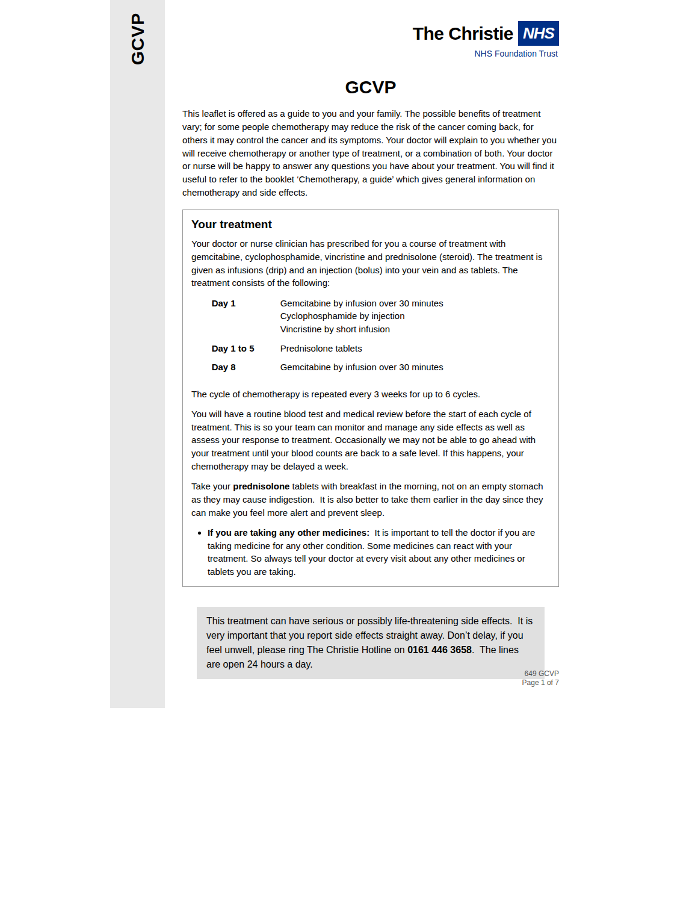GCVP
The Christie NHS
NHS Foundation Trust
GCVP
This leaflet is offered as a guide to you and your family. The possible benefits of treatment vary; for some people chemotherapy may reduce the risk of the cancer coming back, for others it may control the cancer and its symptoms. Your doctor will explain to you whether you will receive chemotherapy or another type of treatment, or a combination of both. Your doctor or nurse will be happy to answer any questions you have about your treatment. You will find it useful to refer to the booklet ‘Chemotherapy, a guide’ which gives general information on chemotherapy and side effects.
Your treatment
Your doctor or nurse clinician has prescribed for you a course of treatment with gemcitabine, cyclophosphamide, vincristine and prednisolone (steroid). The treatment is given as infusions (drip) and an injection (bolus) into your vein and as tablets. The treatment consists of the following:
| Day 1 | Gemcitabine by infusion over 30 minutes Cyclophosphamide by injection Vincristine by short infusion |
| Day 1 to 5 | Prednisolone tablets |
| Day 8 | Gemcitabine by infusion over 30 minutes |
The cycle of chemotherapy is repeated every 3 weeks for up to 6 cycles.
You will have a routine blood test and medical review before the start of each cycle of treatment. This is so your team can monitor and manage any side effects as well as assess your response to treatment. Occasionally we may not be able to go ahead with your treatment until your blood counts are back to a safe level. If this happens, your chemotherapy may be delayed a week.
Take your prednisolone tablets with breakfast in the morning, not on an empty stomach as they may cause indigestion. It is also better to take them earlier in the day since they can make you feel more alert and prevent sleep.
If you are taking any other medicines: It is important to tell the doctor if you are taking medicine for any other condition. Some medicines can react with your treatment. So always tell your doctor at every visit about any other medicines or tablets you are taking.
This treatment can have serious or possibly life-threatening side effects. It is very important that you report side effects straight away. Don’t delay, if you feel unwell, please ring The Christie Hotline on 0161 446 3658. The lines are open 24 hours a day.
649 GCVP
Page 1 of 7